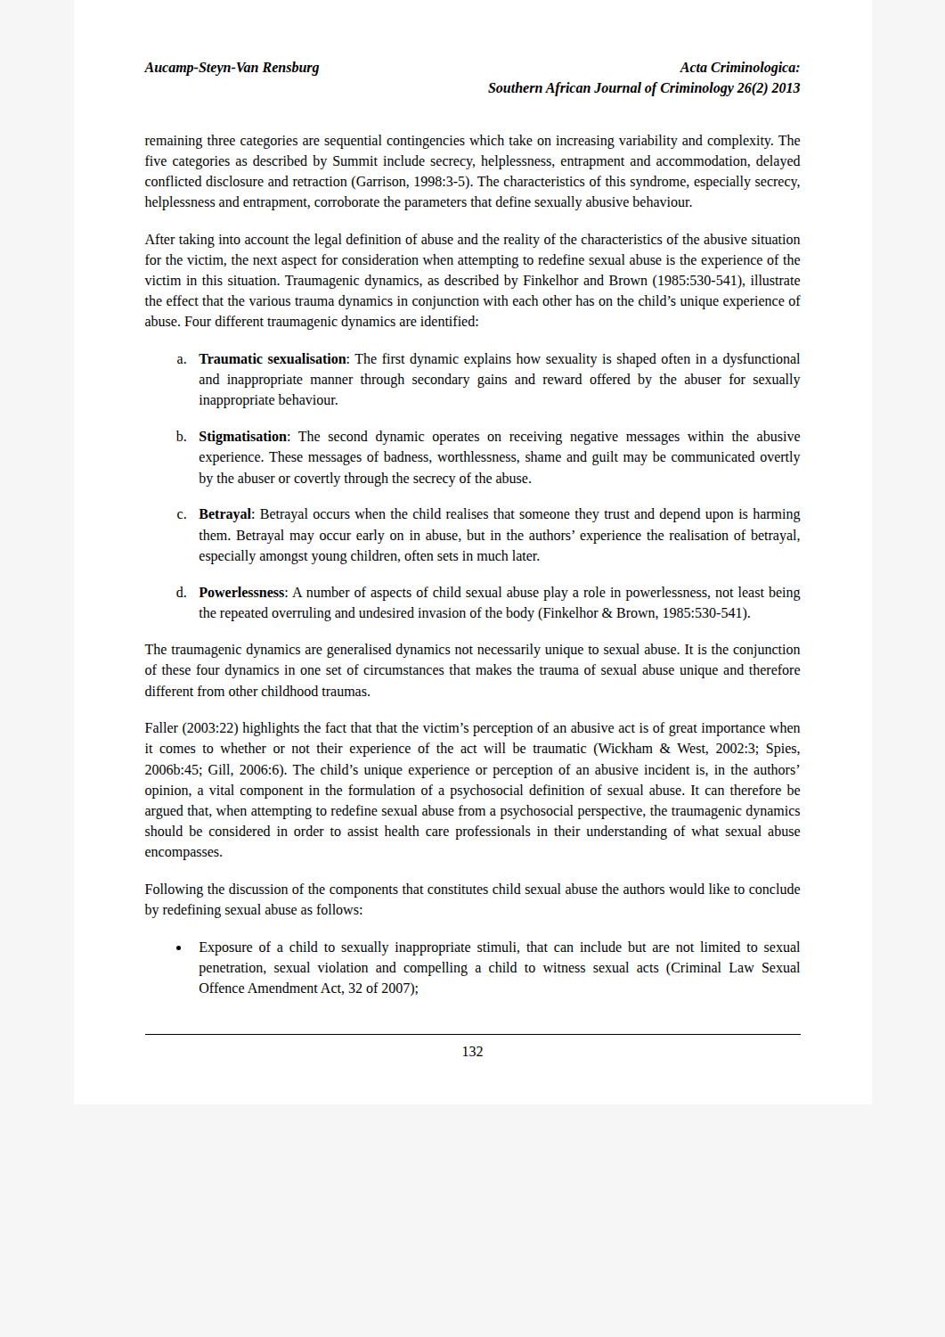Aucamp-Steyn-Van Rensburg
Acta Criminologica: Southern African Journal of Criminology 26(2) 2013
remaining three categories are sequential contingencies which take on increasing variability and complexity. The five categories as described by Summit include secrecy, helplessness, entrapment and accommodation, delayed conflicted disclosure and retraction (Garrison, 1998:3-5). The characteristics of this syndrome, especially secrecy, helplessness and entrapment, corroborate the parameters that define sexually abusive behaviour.
After taking into account the legal definition of abuse and the reality of the characteristics of the abusive situation for the victim, the next aspect for consideration when attempting to redefine sexual abuse is the experience of the victim in this situation. Traumagenic dynamics, as described by Finkelhor and Brown (1985:530-541), illustrate the effect that the various trauma dynamics in conjunction with each other has on the child’s unique experience of abuse. Four different traumagenic dynamics are identified:
Traumatic sexualisation: The first dynamic explains how sexuality is shaped often in a dysfunctional and inappropriate manner through secondary gains and reward offered by the abuser for sexually inappropriate behaviour.
Stigmatisation: The second dynamic operates on receiving negative messages within the abusive experience. These messages of badness, worthlessness, shame and guilt may be communicated overtly by the abuser or covertly through the secrecy of the abuse.
Betrayal: Betrayal occurs when the child realises that someone they trust and depend upon is harming them. Betrayal may occur early on in abuse, but in the authors’ experience the realisation of betrayal, especially amongst young children, often sets in much later.
Powerlessness: A number of aspects of child sexual abuse play a role in powerlessness, not least being the repeated overruling and undesired invasion of the body (Finkelhor & Brown, 1985:530-541).
The traumagenic dynamics are generalised dynamics not necessarily unique to sexual abuse. It is the conjunction of these four dynamics in one set of circumstances that makes the trauma of sexual abuse unique and therefore different from other childhood traumas.
Faller (2003:22) highlights the fact that that the victim’s perception of an abusive act is of great importance when it comes to whether or not their experience of the act will be traumatic (Wickham & West, 2002:3; Spies, 2006b:45; Gill, 2006:6). The child’s unique experience or perception of an abusive incident is, in the authors’ opinion, a vital component in the formulation of a psychosocial definition of sexual abuse. It can therefore be argued that, when attempting to redefine sexual abuse from a psychosocial perspective, the traumagenic dynamics should be considered in order to assist health care professionals in their understanding of what sexual abuse encompasses.
Following the discussion of the components that constitutes child sexual abuse the authors would like to conclude by redefining sexual abuse as follows:
Exposure of a child to sexually inappropriate stimuli, that can include but are not limited to sexual penetration, sexual violation and compelling a child to witness sexual acts (Criminal Law Sexual Offence Amendment Act, 32 of 2007);
132